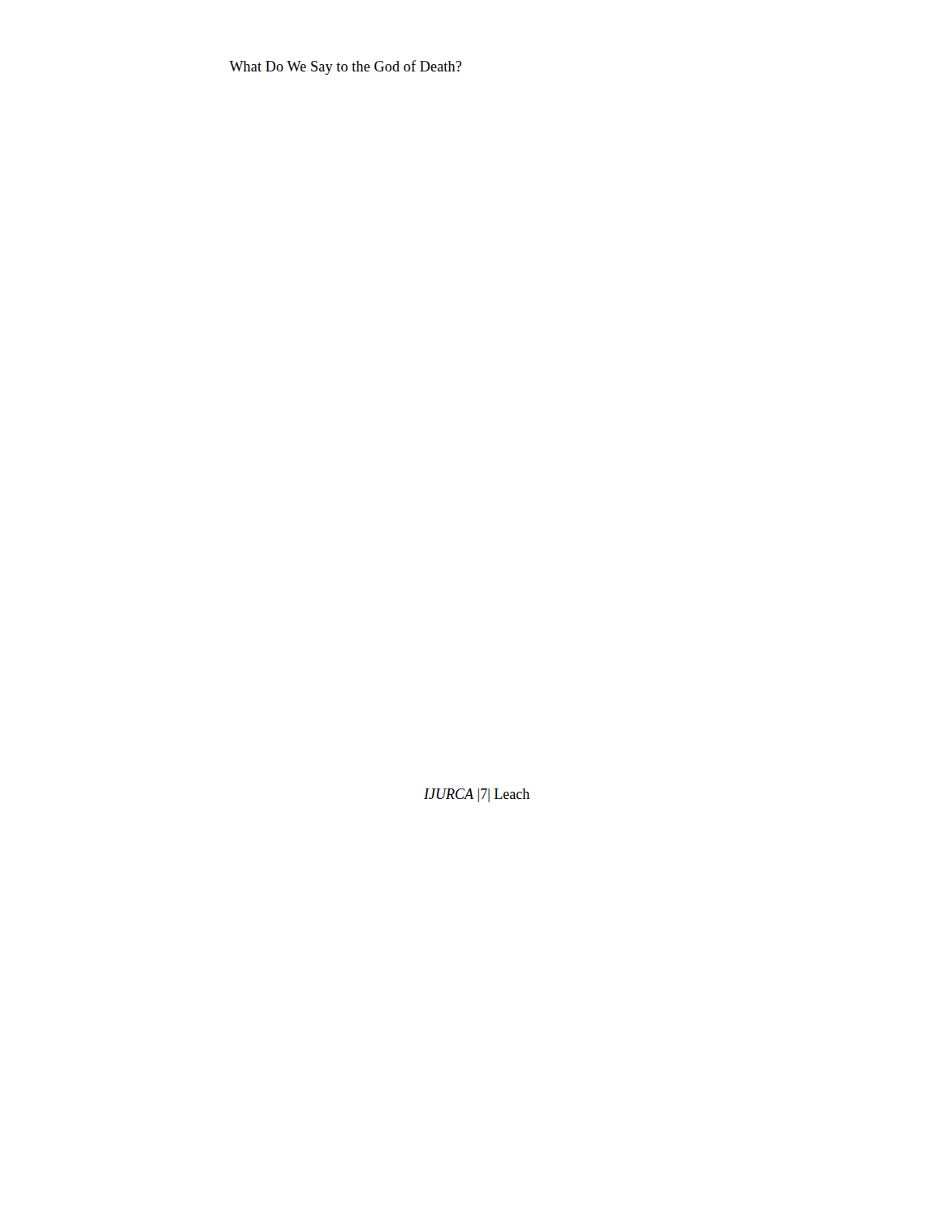What Do We Say to the God of Death?
IJURCA |7| Leach